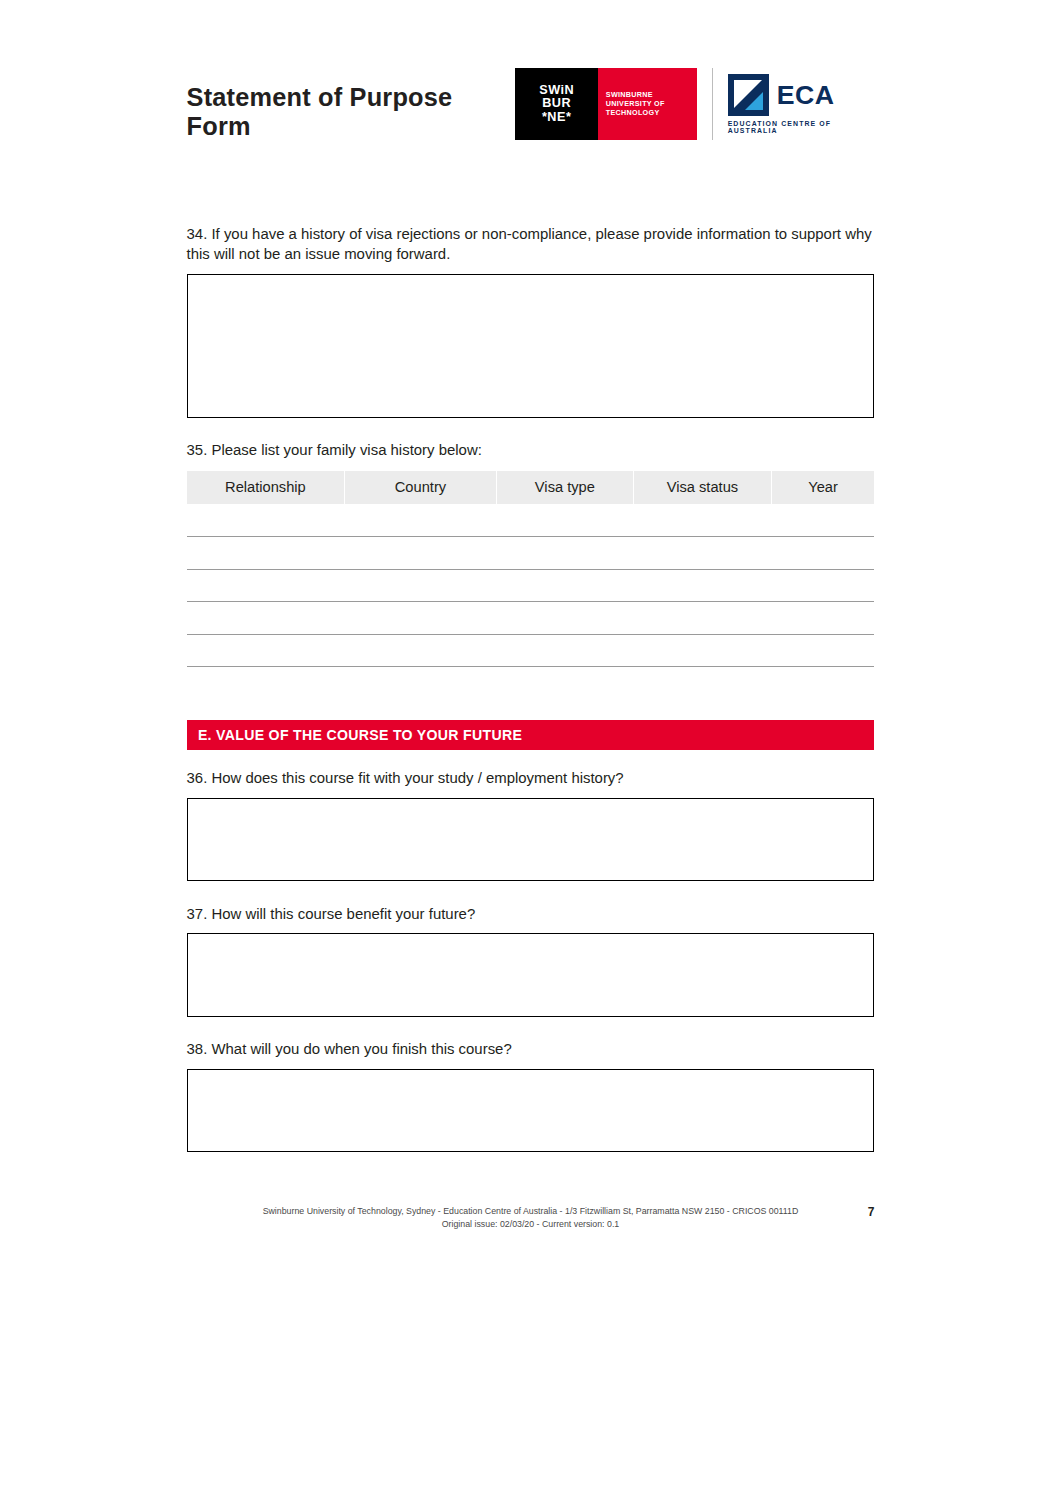Statement of Purpose Form
SWiN BUR *NE*
Swinburne
University of
Technology
ECA
Education Centre of Australia
34. If you have a history of visa rejections or non-compliance, please provide information to support why this will not be an issue moving forward.
35. Please list your family visa history below:
| Relationship | Country | Visa type | Visa status | Year |
| --- | --- | --- | --- | --- |
E. VALUE OF THE COURSE TO YOUR FUTURE
36. How does this course fit with your study / employment history?
37. How will this course benefit your future?
38. What will you do when you finish this course?
Swinburne University of Technology, Sydney - Education Centre of Australia - 1/3 Fitzwilliam St, Parramatta NSW 2150 - CRICOS 00111D
Original issue: 02/03/20 - Current version: 0.1
7